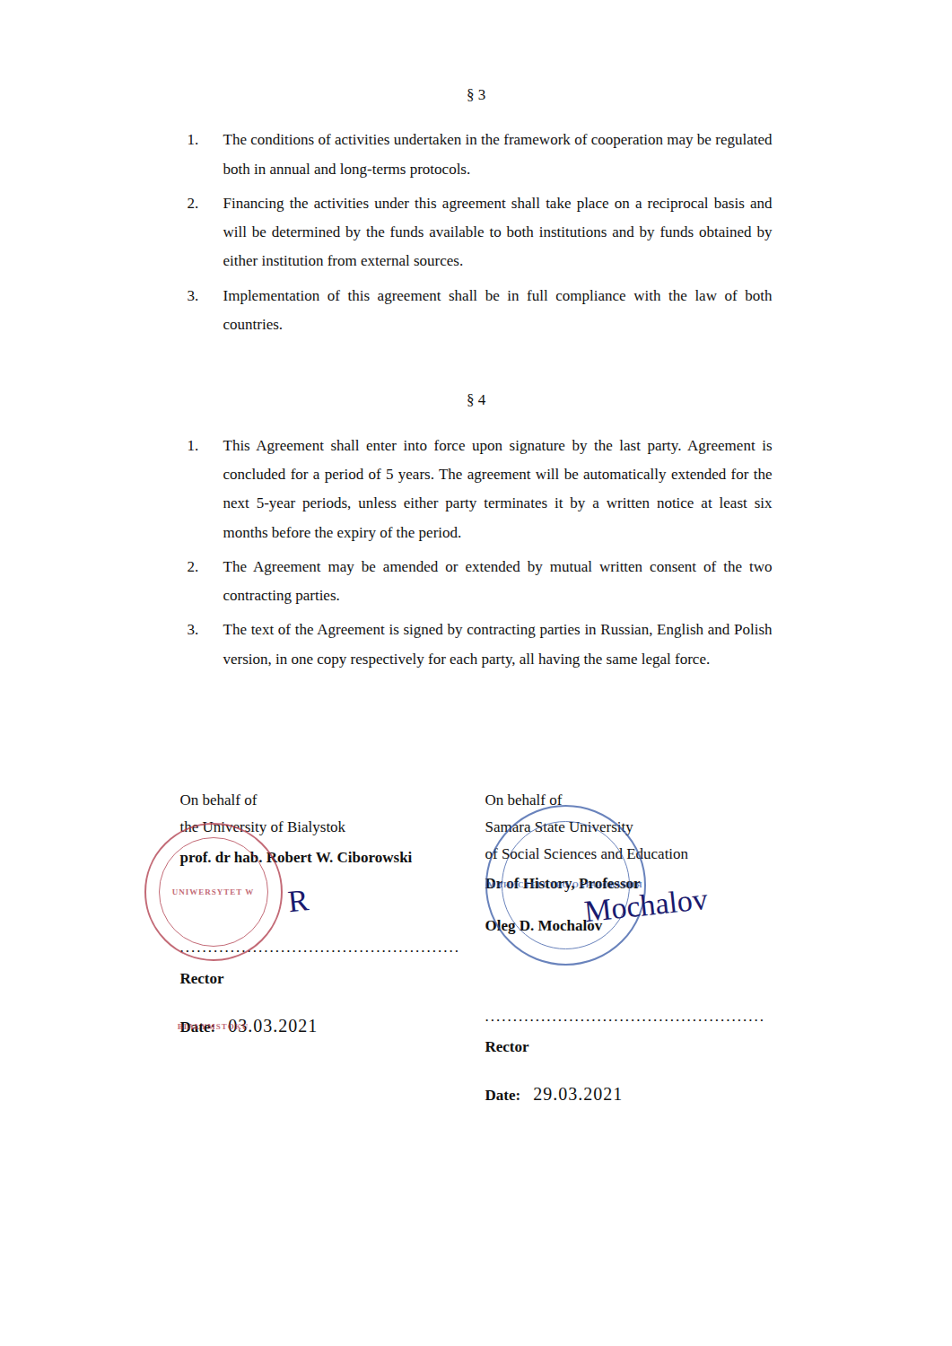§ 3
The conditions of activities undertaken in the framework of cooperation may be regulated both in annual and long-terms protocols.
Financing the activities under this agreement shall take place on a reciprocal basis and will be determined by the funds available to both institutions and by funds obtained by either institution from external sources.
Implementation of this agreement shall be in full compliance with the law of both countries.
§ 4
This Agreement shall enter into force upon signature by the last party. Agreement is concluded for a period of 5 years. The agreement will be automatically extended for the next 5-year periods, unless either party terminates it by a written notice at least six months before the expiry of the period.
The Agreement may be amended or extended by mutual written consent of the two contracting parties.
The text of the Agreement is signed by contracting parties in Russian, English and Polish version, in one copy respectively for each party, all having the same legal force.
On behalf of
the University of Bialystok
prof. dr hab. Robert W. Ciborowski
UNIWERSYTET W BIAŁYMSTOKU
R
..................................................
Rector
Date: 03.03.2021
On behalf of
Samara State University
of Social Sciences and Education
Dr of History, Professor
Oleg D. Mochalov
МИНИСТЕРСТВО ОБРАЗОВАНИЯ
Mochalov
..................................................
Rector
Date: 29.03.2021